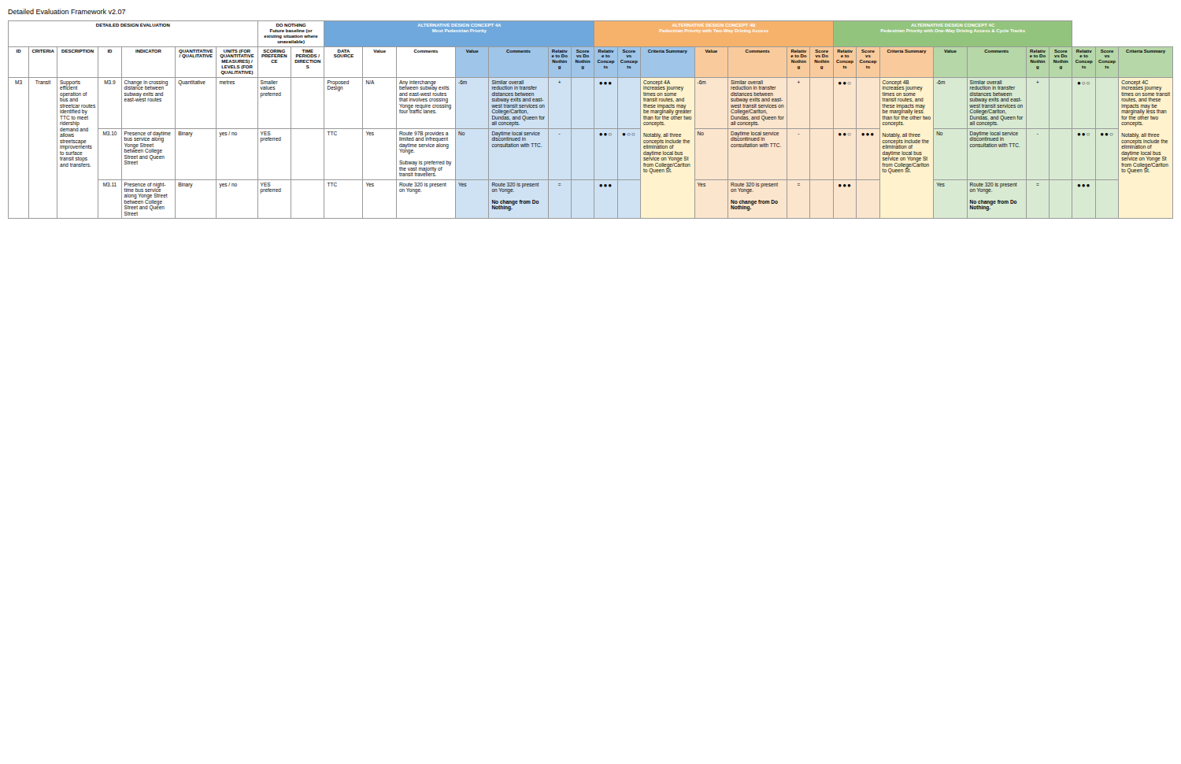Detailed Evaluation Framework v2.07
| DETAILED DESIGN EVALUATION | DO NOTHING Future baseline (or existing situation where unavailable) | ALTERNATIVE DESIGN CONCEPT 4A Most Pedestrian Priority | ALTERNATIVE DESIGN CONCEPT 4B Pedestrian Priority with Two-Way Driving Access | ALTERNATIVE DESIGN CONCEPT 4C Pedestrian Priority with One-Way Driving Access & Cycle Tracks |
| --- | --- | --- | --- | --- |
| ID | CRITERIA | DESCRIPTION | ID | INDICATOR | QUANTITATIVE / QUALITATIVE | UNITS (FOR QUANTITATIVE MEASURES) / LEVELS (FOR QUALITATIVE) | SCORING PREFERENCE | TIME PERIODS / DIRECTIONS | DATA SOURCE | Value | Comments | Value | Comments | Relative to Do Nothing | Score vs Do Nothing | Relative to Concepts | Score vs Concepts | Criteria Summary | Value | Comments | Relative to Do Nothing | Score vs Do Nothing | Relative to Concepts | Score vs Concepts | Criteria Summary | Value | Comments | Relative to Do Nothing | Score vs Do Nothing | Relative to Concepts | Score vs Concepts | Criteria Summary |
| M3 | Transit | Supports efficient operation of bus and streetcar routes identified by TTC to meet ridership demand and allows streetscape improvements to surface transit stops and transfers. | M3.9 | Change in crossing distance between subway exits and east-west routes | Quantitative | metres | Smaller values preferred | | Proposed Design | N/A | Any interchange between subway exits and east-west routes that involves crossing Yonge require crossing four traffic lanes. | -6m | Similar overall reduction in transfer distances between subway exits and east-west transit services on College/Carlton, Dundas, and Queen for all concepts. | + | | ●●● | | Concept 4A increases journey times on some transit routes, and these impacts may be marginally greater than for the other two concepts. Notably, all three concepts include the elimination of daytime local bus service on Yonge St from College/Carlton to Queen St. | -6m | Similar overall reduction in transfer distances between subway exits and east-west transit services on College/Carlton, Dundas, and Queen for all concepts. | + | | ●●○ | | Concept 4B increases journey times on some transit routes, and these impacts may be marginally less than for the other two concepts. Notably, all three concepts include the elimination of daytime local bus service on Yonge St from College/Carlton to Queen St. | -6m | Similar overall reduction in transfer distances between subway exits and east-west transit services on College/Carlton, Dundas, and Queen for all concepts. | + | | ●○○ | | Concept 4C increases journey times on some transit routes, and these impacts may be marginally less than for the other two concepts. Notably, all three concepts include the elimination of daytime local bus service on Yonge St from College/Carlton to Queen St. |
| M3.10 | Presence of daytime bus service along Yonge Street between College Street and Queen Street | Binary | yes / no | YES preferred | | TTC | Yes | Route 97B provides a limited and infrequent daytime service along Yonge. Subway is preferred by the vast majority of transit travellers. | No | Daytime local service discontinued in consultation with TTC. | - | | ●●○ | ●○○ | No | Daytime local service discontinued in consultation with TTC. | - | | ●●○ | ●●● | No | Daytime local service discontinued in consultation with TTC. | - | | ●●○ | ●●○ |
| M3.11 | Presence of night-time bus service along Yonge Street between College Street and Queen Street | Binary | yes / no | YES preferred | | TTC | Yes | Route 320 is present on Yonge. | Yes | Route 320 is present on Yonge. No change from Do Nothing. | = | | ●●● | | Yes | Route 320 is present on Yonge. No change from Do Nothing. | = | | ●●● | | Yes | Route 320 is present on Yonge. No change from Do Nothing. | = | | ●●● | |